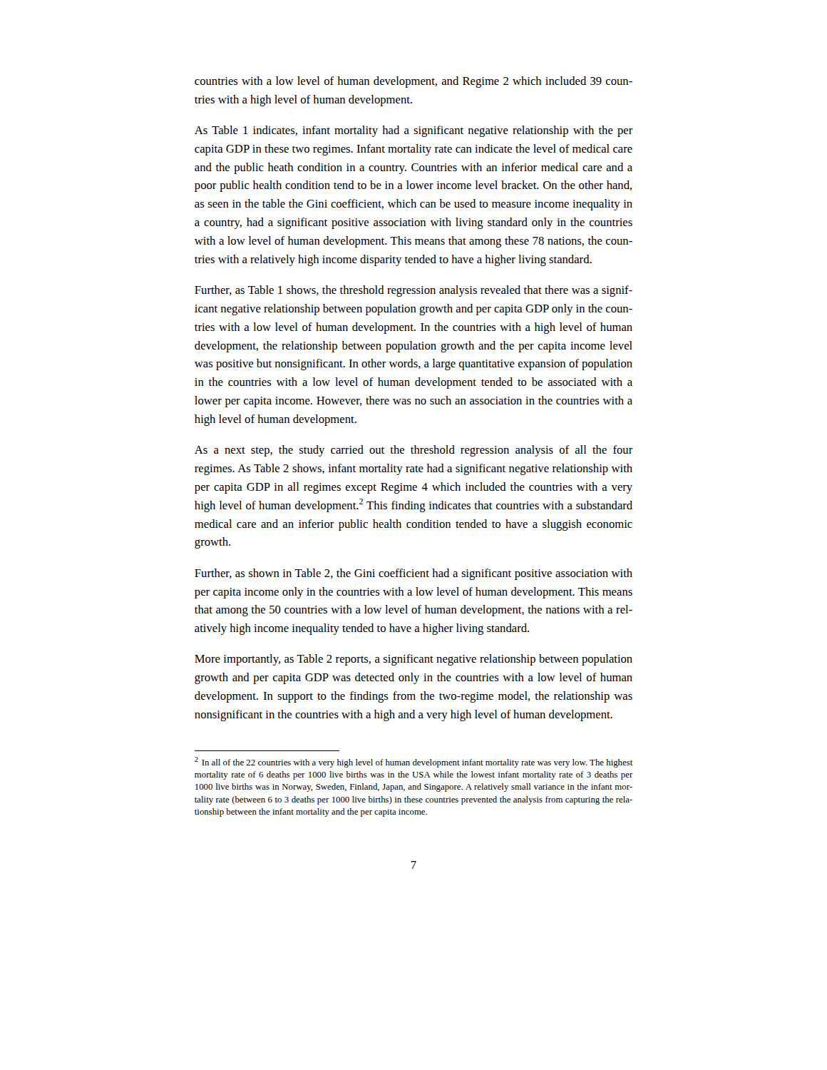countries with a low level of human development, and Regime 2 which included 39 countries with a high level of human development.
As Table 1 indicates, infant mortality had a significant negative relationship with the per capita GDP in these two regimes. Infant mortality rate can indicate the level of medical care and the public heath condition in a country. Countries with an inferior medical care and a poor public health condition tend to be in a lower income level bracket. On the other hand, as seen in the table the Gini coefficient, which can be used to measure income inequality in a country, had a significant positive association with living standard only in the countries with a low level of human development. This means that among these 78 nations, the countries with a relatively high income disparity tended to have a higher living standard.
Further, as Table 1 shows, the threshold regression analysis revealed that there was a significant negative relationship between population growth and per capita GDP only in the countries with a low level of human development. In the countries with a high level of human development, the relationship between population growth and the per capita income level was positive but nonsignificant. In other words, a large quantitative expansion of population in the countries with a low level of human development tended to be associated with a lower per capita income. However, there was no such an association in the countries with a high level of human development.
As a next step, the study carried out the threshold regression analysis of all the four regimes. As Table 2 shows, infant mortality rate had a significant negative relationship with per capita GDP in all regimes except Regime 4 which included the countries with a very high level of human development.2 This finding indicates that countries with a substandard medical care and an inferior public health condition tended to have a sluggish economic growth.
Further, as shown in Table 2, the Gini coefficient had a significant positive association with per capita income only in the countries with a low level of human development. This means that among the 50 countries with a low level of human development, the nations with a relatively high income inequality tended to have a higher living standard.
More importantly, as Table 2 reports, a significant negative relationship between population growth and per capita GDP was detected only in the countries with a low level of human development. In support to the findings from the two-regime model, the relationship was nonsignificant in the countries with a high and a very high level of human development.
2 In all of the 22 countries with a very high level of human development infant mortality rate was very low. The highest mortality rate of 6 deaths per 1000 live births was in the USA while the lowest infant mortality rate of 3 deaths per 1000 live births was in Norway, Sweden, Finland, Japan, and Singapore. A relatively small variance in the infant mortality rate (between 6 to 3 deaths per 1000 live births) in these countries prevented the analysis from capturing the relationship between the infant mortality and the per capita income.
7